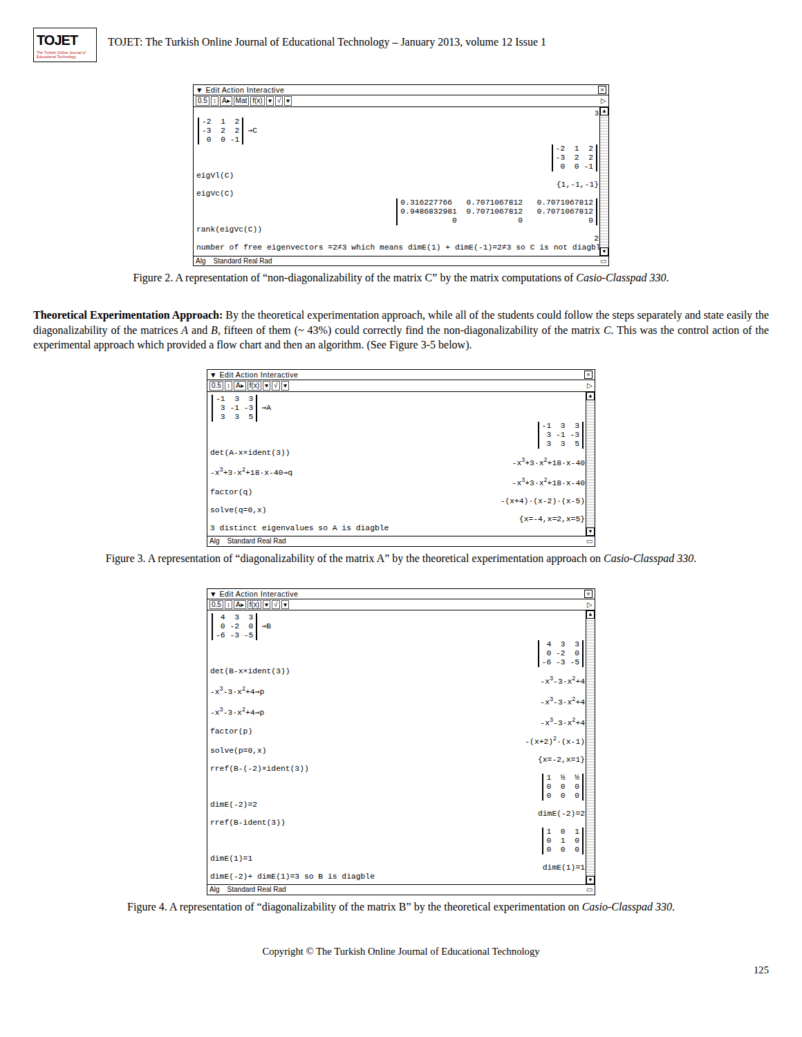TOJET The Turkish Online Journal of Educational Technology
TOJET: The Turkish Online Journal of Educational Technology – January 2013, volume 12 Issue 1
▼ Edit Action Interactive ×
0.5↕A▸Mat f(x)▾√▾ ▷
▲
▼
3
-2 1 2 -3 2 2 0 0 -1 ⇒C
-2 1 2 -3 2 2 0 0 -1
eigVl(C)
{1,-1,-1}
eigVc(C)
0.316227766 0.7071067812 0.7071067812 0.9486832981 0.7071067812 0.7071067812 0 0 0
rank(eigVc(C))
2
number of free eigenvectors =2≠3 which means dimE(1) + dimE(-1)=2≠3 so C is not diagble
Alg Standard Real Rad ▭
Figure 2. A representation of “non-diagonalizability of the matrix C” by the matrix computations of Casio-Classpad 330.
Theoretical Experimentation Approach: By the theoretical experimentation approach, while all of the students could follow the steps separately and state easily the diagonalizability of the matrices A and B, fifteen of them (~ 43%) could correctly find the non-diagonalizability of the matrix C. This was the control action of the experimental approach which provided a flow chart and then an algorithm. (See Figure 3-5 below).
▼ Edit Action Interactive ×
0.5↕A▸f(x)▾√▾ ▷
▲
▼
-1 3 3 3 -1 -3 3 3 5 ⇒A
-1 3 3 3 -1 -3 3 3 5
det(A-x×ident(3))
-x3+3·x2+18·x-40
-x3+3·x2+18·x-40⇒q
-x3+3·x2+18·x-40
factor(q)
-(x+4)·(x-2)·(x-5)
solve(q=0,x)
{x=-4,x=2,x=5}
3 distinct eigenvalues so A is diagble
Alg Standard Real Rad ▭
Figure 3. A representation of “diagonalizability of the matrix A” by the theoretical experimentation approach on Casio-Classpad 330.
▼ Edit Action Interactive ×
0.5↕A▸f(x)▾√▾ ▷
▲
▼
4 3 3 0 -2 0 -6 -3 -5 ⇒B
4 3 3 0 -2 0 -6 -3 -5
det(B-x×ident(3))
-x3-3·x2+4
-x3-3·x2+4⇒p
-x3-3·x2+4
-x3-3·x2+4⇒p
-x3-3·x2+4
factor(p)
-(x+2)2·(x-1)
solve(p=0,x)
{x=-2,x=1}
rref(B-(-2)×ident(3))
1 ½ ½ 0 0 0 0 0 0
dimE(-2)=2
dimE(-2)=2
rref(B-ident(3))
1 0 1 0 1 0 0 0 0
dimE(1)=1
dimE(1)=1
dimE(-2)+ dimE(1)=3 so B is diagble
Alg Standard Real Rad ▭
Figure 4. A representation of “diagonalizability of the matrix B” by the theoretical experimentation on Casio-Classpad 330.
Copyright © The Turkish Online Journal of Educational Technology
125